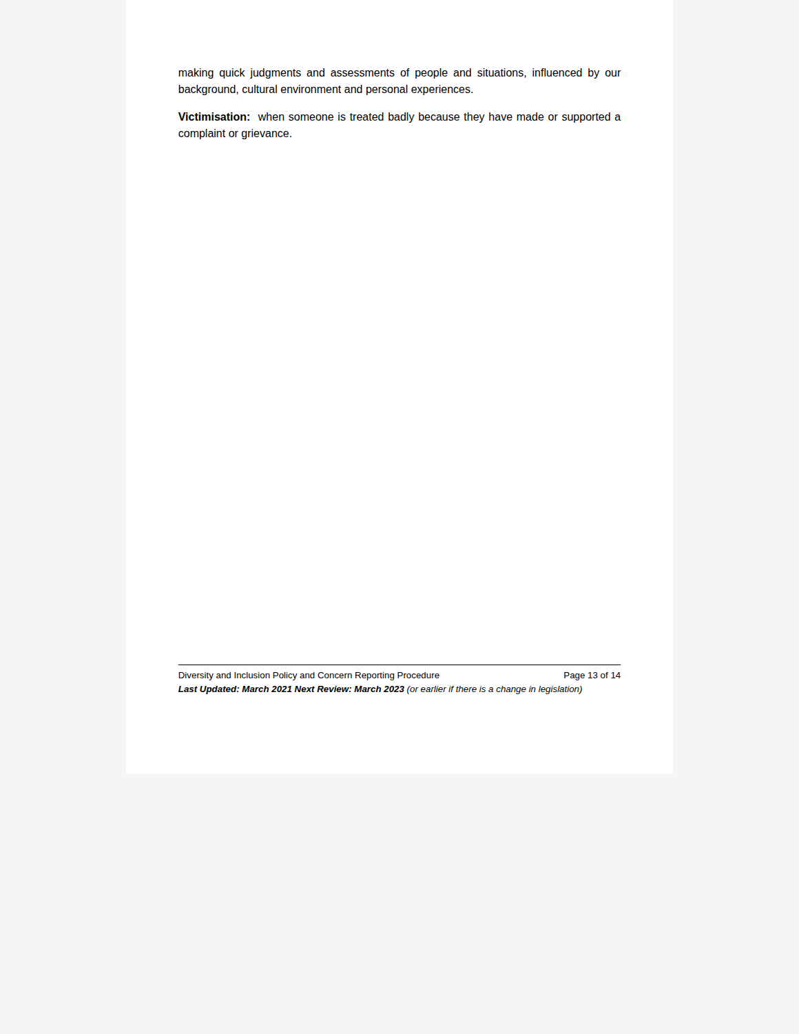making quick judgments and assessments of people and situations, influenced by our background, cultural environment and personal experiences.
Victimisation: when someone is treated badly because they have made or supported a complaint or grievance.
Diversity and Inclusion Policy and Concern Reporting Procedure Page 13 of 14
Last Updated: March 2021 Next Review: March 2023 (or earlier if there is a change in legislation)